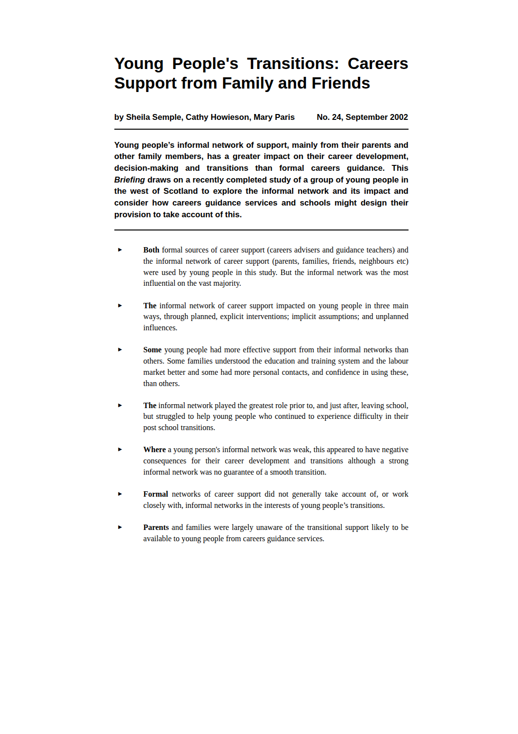Young People's Transitions: Careers Support from Family and Friends
by Sheila Semple, Cathy Howieson, Mary Paris No. 24, September 2002
Young people’s informal network of support, mainly from their parents and other family members, has a greater impact on their career development, decision-making and transitions than formal careers guidance. This Briefing draws on a recently completed study of a group of young people in the west of Scotland to explore the informal network and its impact and consider how careers guidance services and schools might design their provision to take account of this.
Both formal sources of career support (careers advisers and guidance teachers) and the informal network of career support (parents, families, friends, neighbours etc) were used by young people in this study. But the informal network was the most influential on the vast majority.
The informal network of career support impacted on young people in three main ways, through planned, explicit interventions; implicit assumptions; and unplanned influences.
Some young people had more effective support from their informal networks than others. Some families understood the education and training system and the labour market better and some had more personal contacts, and confidence in using these, than others.
The informal network played the greatest role prior to, and just after, leaving school, but struggled to help young people who continued to experience difficulty in their post school transitions.
Where a young person's informal network was weak, this appeared to have negative consequences for their career development and transitions although a strong informal network was no guarantee of a smooth transition.
Formal networks of career support did not generally take account of, or work closely with, informal networks in the interests of young people’s transitions.
Parents and families were largely unaware of the transitional support likely to be available to young people from careers guidance services.